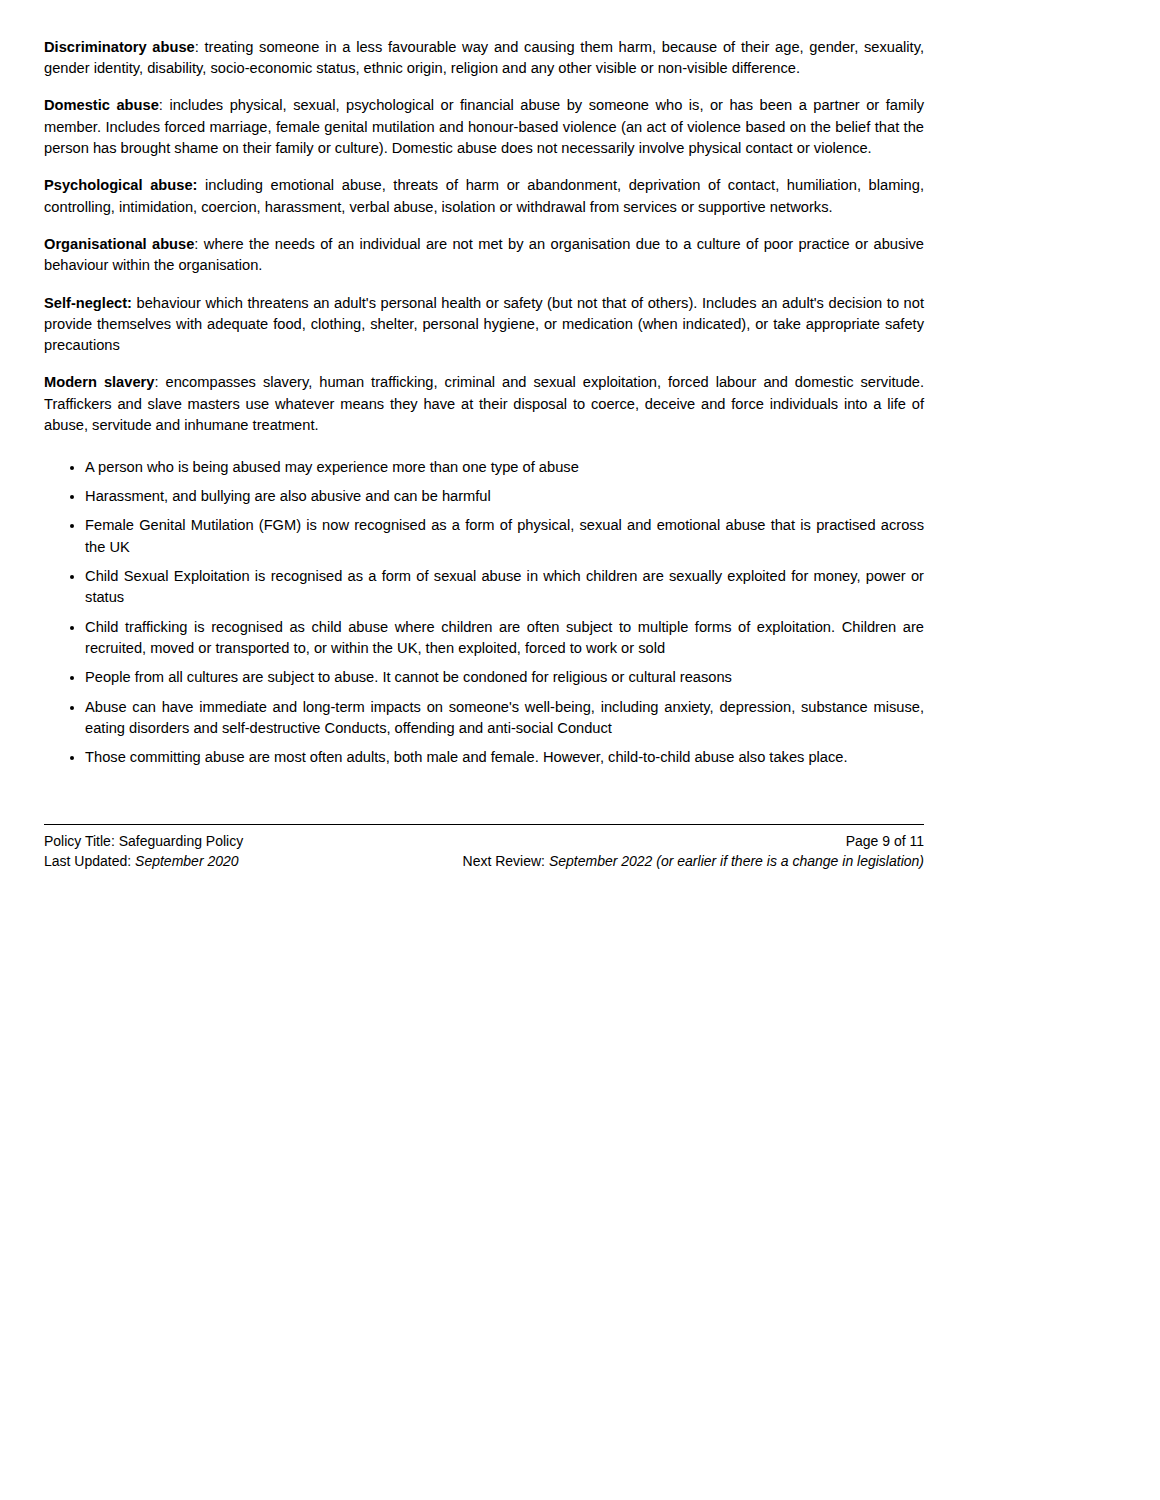Discriminatory abuse: treating someone in a less favourable way and causing them harm, because of their age, gender, sexuality, gender identity, disability, socio-economic status, ethnic origin, religion and any other visible or non-visible difference.
Domestic abuse: includes physical, sexual, psychological or financial abuse by someone who is, or has been a partner or family member. Includes forced marriage, female genital mutilation and honour-based violence (an act of violence based on the belief that the person has brought shame on their family or culture). Domestic abuse does not necessarily involve physical contact or violence.
Psychological abuse: including emotional abuse, threats of harm or abandonment, deprivation of contact, humiliation, blaming, controlling, intimidation, coercion, harassment, verbal abuse, isolation or withdrawal from services or supportive networks.
Organisational abuse: where the needs of an individual are not met by an organisation due to a culture of poor practice or abusive behaviour within the organisation.
Self-neglect: behaviour which threatens an adult's personal health or safety (but not that of others). Includes an adult's decision to not provide themselves with adequate food, clothing, shelter, personal hygiene, or medication (when indicated), or take appropriate safety precautions
Modern slavery: encompasses slavery, human trafficking, criminal and sexual exploitation, forced labour and domestic servitude. Traffickers and slave masters use whatever means they have at their disposal to coerce, deceive and force individuals into a life of abuse, servitude and inhumane treatment.
A person who is being abused may experience more than one type of abuse
Harassment, and bullying are also abusive and can be harmful
Female Genital Mutilation (FGM) is now recognised as a form of physical, sexual and emotional abuse that is practised across the UK
Child Sexual Exploitation is recognised as a form of sexual abuse in which children are sexually exploited for money, power or status
Child trafficking is recognised as child abuse where children are often subject to multiple forms of exploitation. Children are recruited, moved or transported to, or within the UK, then exploited, forced to work or sold
People from all cultures are subject to abuse. It cannot be condoned for religious or cultural reasons
Abuse can have immediate and long-term impacts on someone's well-being, including anxiety, depression, substance misuse, eating disorders and self-destructive Conducts, offending and anti-social Conduct
Those committing abuse are most often adults, both male and female. However, child-to-child abuse also takes place.
Policy Title: Safeguarding Policy
Last Updated: September 2020
Page 9 of 11
Next Review: September 2022 (or earlier if there is a change in legislation)